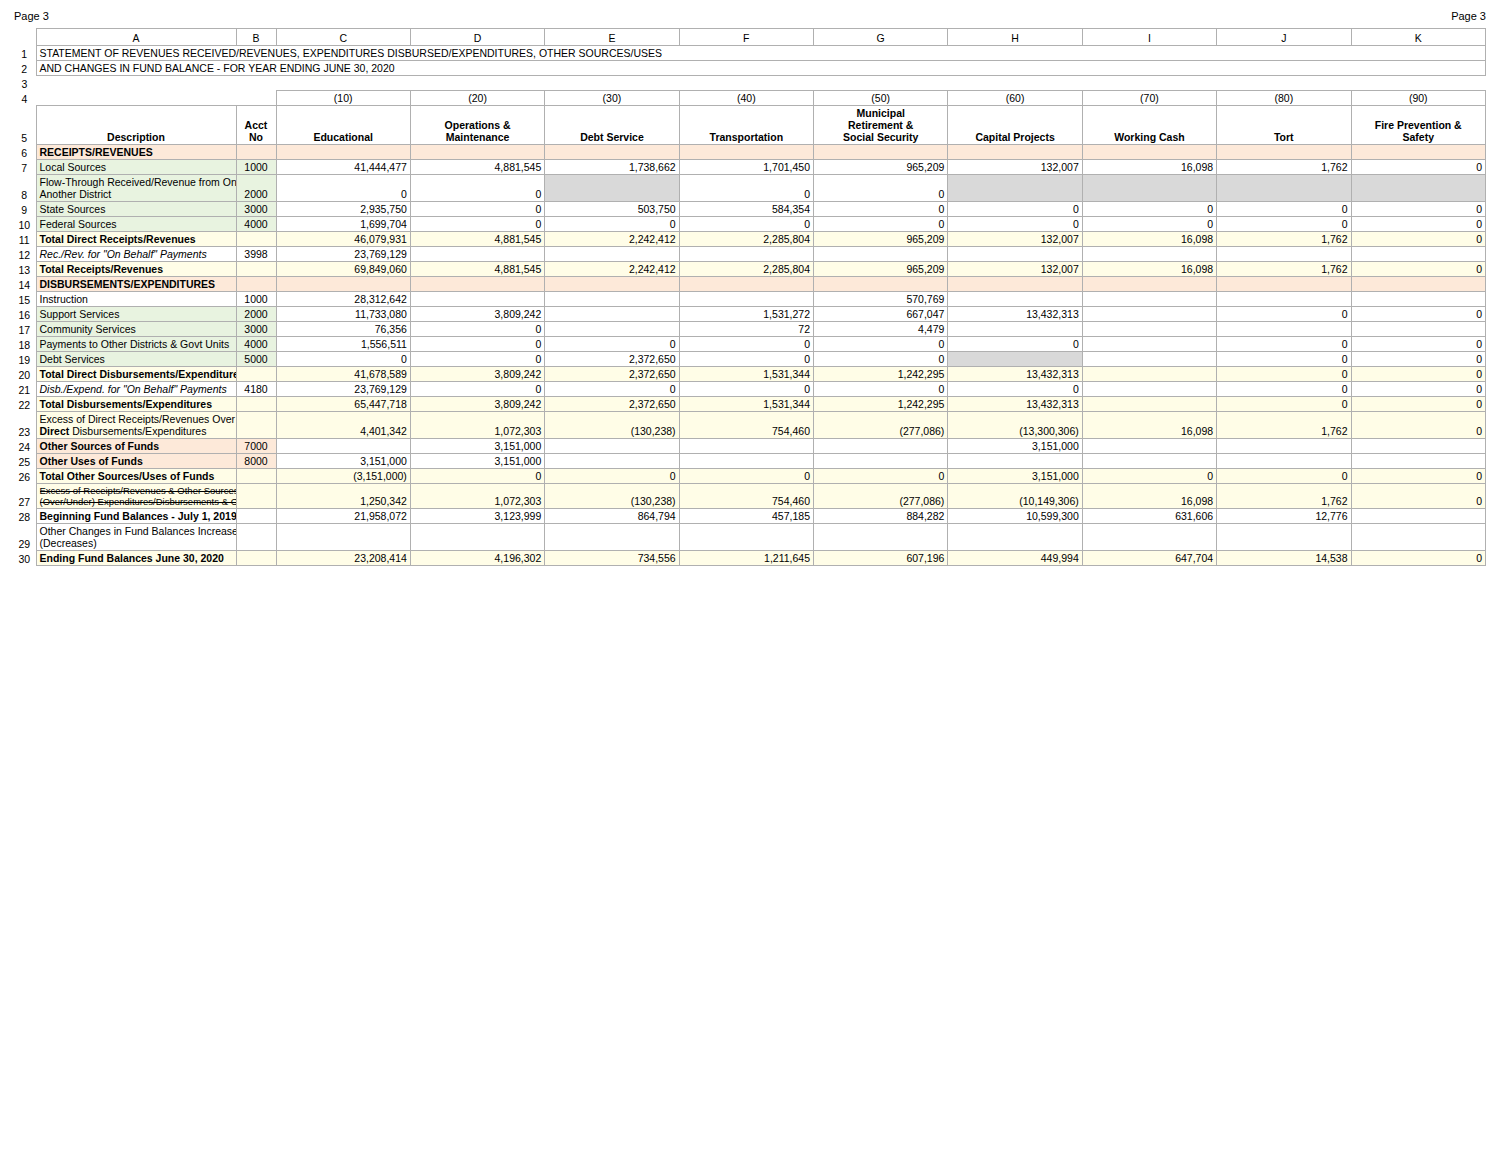Page 3
Page 3
| | A | B | C | D | E | F | G | H | I | J | K |
| 1 | STATEMENT OF REVENUES RECEIVED/REVENUES, EXPENDITURES DISBURSED/EXPENDITURES, OTHER SOURCES/USES |
| 2 | AND CHANGES IN FUND BALANCE - FOR YEAR ENDING JUNE 30, 2020 |
| 3 | |
| 4 | | | (10) | (20) | (30) | (40) | (50) | (60) | (70) | (80) | (90) |
| 5 | Description | Acct No | Educational | Operations & Maintenance | Debt Service | Transportation | Municipal Retirement & Social Security | Capital Projects | Working Cash | Tort | Fire Prevention & Safety |
| 6 | RECEIPTS/REVENUES | | | | | | | | | | |
| 7 | Local Sources | 1000 | 41,444,477 | 4,881,545 | 1,738,662 | 1,701,450 | 965,209 | 132,007 | 16,098 | 1,762 | 0 |
| 8 | Flow-Through Received/Revenue from One District to Another District | 2000 | 0 | 0 | | 0 | 0 | | | | |
| 9 | State Sources | 3000 | 2,935,750 | 0 | 503,750 | 584,354 | 0 | 0 | 0 | 0 | 0 |
| 10 | Federal Sources | 4000 | 1,699,704 | 0 | 0 | 0 | 0 | 0 | 0 | 0 | 0 |
| 11 | Total Direct Receipts/Revenues | | 46,079,931 | 4,881,545 | 2,242,412 | 2,285,804 | 965,209 | 132,007 | 16,098 | 1,762 | 0 |
| 12 | Rec./Rev. for "On Behalf" Payments | 3998 | 23,769,129 | | | | | | | | |
| 13 | Total Receipts/Revenues | | 69,849,060 | 4,881,545 | 2,242,412 | 2,285,804 | 965,209 | 132,007 | 16,098 | 1,762 | 0 |
| 14 | DISBURSEMENTS/EXPENDITURES | | | | | | | | | | |
| 15 | Instruction | 1000 | 28,312,642 | | | | 570,769 | | | | |
| 16 | Support Services | 2000 | 11,733,080 | 3,809,242 | | 1,531,272 | 667,047 | 13,432,313 | | 0 | 0 |
| 17 | Community Services | 3000 | 76,356 | 0 | | 72 | 4,479 | | | | |
| 18 | Payments to Other Districts & Govt Units | 4000 | 1,556,511 | 0 | 0 | 0 | 0 | 0 | | 0 | 0 |
| 19 | Debt Services | 5000 | 0 | 0 | 2,372,650 | 0 | 0 | | | 0 | 0 |
| 20 | Total Direct Disbursements/Expenditures | | 41,678,589 | 3,809,242 | 2,372,650 | 1,531,344 | 1,242,295 | 13,432,313 | | 0 | 0 |
| 21 | Disb./Expend. for "On Behalf" Payments | 4180 | 23,769,129 | 0 | 0 | 0 | 0 | 0 | | 0 | 0 |
| 22 | Total Disbursements/Expenditures | | 65,447,718 | 3,809,242 | 2,372,650 | 1,531,344 | 1,242,295 | 13,432,313 | | 0 | 0 |
| 23 | Excess of Direct Receipts/Revenues Over (Under) Direct Disbursements/Expenditures | | 4,401,342 | 1,072,303 | (130,238) | 754,460 | (277,086) | (13,300,306) | 16,098 | 1,762 | 0 |
| 24 | Other Sources of Funds | 7000 | | 3,151,000 | | | | 3,151,000 | | | |
| 25 | Other Uses of Funds | 8000 | 3,151,000 | 3,151,000 | | | | | | | |
| 26 | Total Other Sources/Uses of Funds | | (3,151,000) | 0 | 0 | 0 | 0 | 3,151,000 | 0 | 0 | 0 |
| 27 | Excess of Receipts/Revenues & Other Sources of Funds (Over/Under) Expenditures/Disbursements & Other Uses of | | 1,250,342 | 1,072,303 | (130,238) | 754,460 | (277,086) | (10,149,306) | 16,098 | 1,762 | 0 |
| 28 | Beginning Fund Balances - July 1, 2019 | | 21,958,072 | 3,123,999 | 864,794 | 457,185 | 884,282 | 10,599,300 | 631,606 | 12,776 | |
| 29 | Other Changes in Fund Balances Increases (Decreases) | | | | | | | | | | |
| 30 | Ending Fund Balances June 30, 2020 | | 23,208,414 | 4,196,302 | 734,556 | 1,211,645 | 607,196 | 449,994 | 647,704 | 14,538 | 0 |